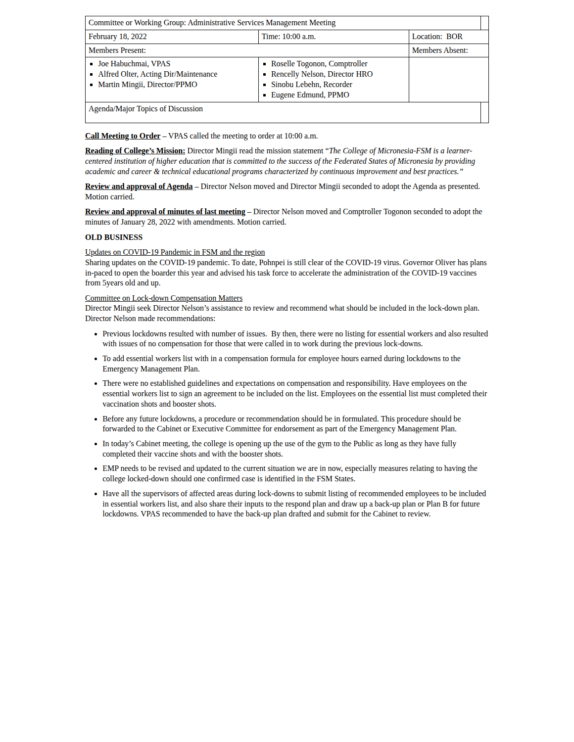| Committee or Working Group: Administrative Services Management Meeting | |
| February 18, 2022 | Time: 10:00 a.m. | Location: BOR |
| Members Present: | Members Absent: |
| Joe Habuchmai, VPAS Alfred Olter, Acting Dir/Maintenance Martin Mingii, Director/PPMO | Roselle Togonon, Comptroller Rencelly Nelson, Director HRO Sinobu Lebehn, Recorder Eugene Edmund, PPMO | |
| Agenda/Major Topics of Discussion | |
Call Meeting to Order – VPAS called the meeting to order at 10:00 a.m.
Reading of College’s Mission: Director Mingii read the mission statement “The College of Micronesia-FSM is a learner-centered institution of higher education that is committed to the success of the Federated States of Micronesia by providing academic and career & technical educational programs characterized by continuous improvement and best practices.”
Review and approval of Agenda – Director Nelson moved and Director Mingii seconded to adopt the Agenda as presented. Motion carried.
Review and approval of minutes of last meeting – Director Nelson moved and Comptroller Togonon seconded to adopt the minutes of January 28, 2022 with amendments. Motion carried.
OLD BUSINESS
Updates on COVID-19 Pandemic in FSM and the region
Sharing updates on the COVID-19 pandemic. To date, Pohnpei is still clear of the COVID-19 virus. Governor Oliver has plans in-paced to open the boarder this year and advised his task force to accelerate the administration of the COVID-19 vaccines from 5years old and up.
Committee on Lock-down Compensation Matters
Director Mingii seek Director Nelson’s assistance to review and recommend what should be included in the lock-down plan. Director Nelson made recommendations:
Previous lockdowns resulted with number of issues. By then, there were no listing for essential workers and also resulted with issues of no compensation for those that were called in to work during the previous lock-downs.
To add essential workers list with in a compensation formula for employee hours earned during lockdowns to the Emergency Management Plan.
There were no established guidelines and expectations on compensation and responsibility. Have employees on the essential workers list to sign an agreement to be included on the list. Employees on the essential list must completed their vaccination shots and booster shots.
Before any future lockdowns, a procedure or recommendation should be in formulated. This procedure should be forwarded to the Cabinet or Executive Committee for endorsement as part of the Emergency Management Plan.
In today’s Cabinet meeting, the college is opening up the use of the gym to the Public as long as they have fully completed their vaccine shots and with the booster shots.
EMP needs to be revised and updated to the current situation we are in now, especially measures relating to having the college locked-down should one confirmed case is identified in the FSM States.
Have all the supervisors of affected areas during lock-downs to submit listing of recommended employees to be included in essential workers list, and also share their inputs to the respond plan and draw up a back-up plan or Plan B for future lockdowns. VPAS recommended to have the back-up plan drafted and submit for the Cabinet to review.